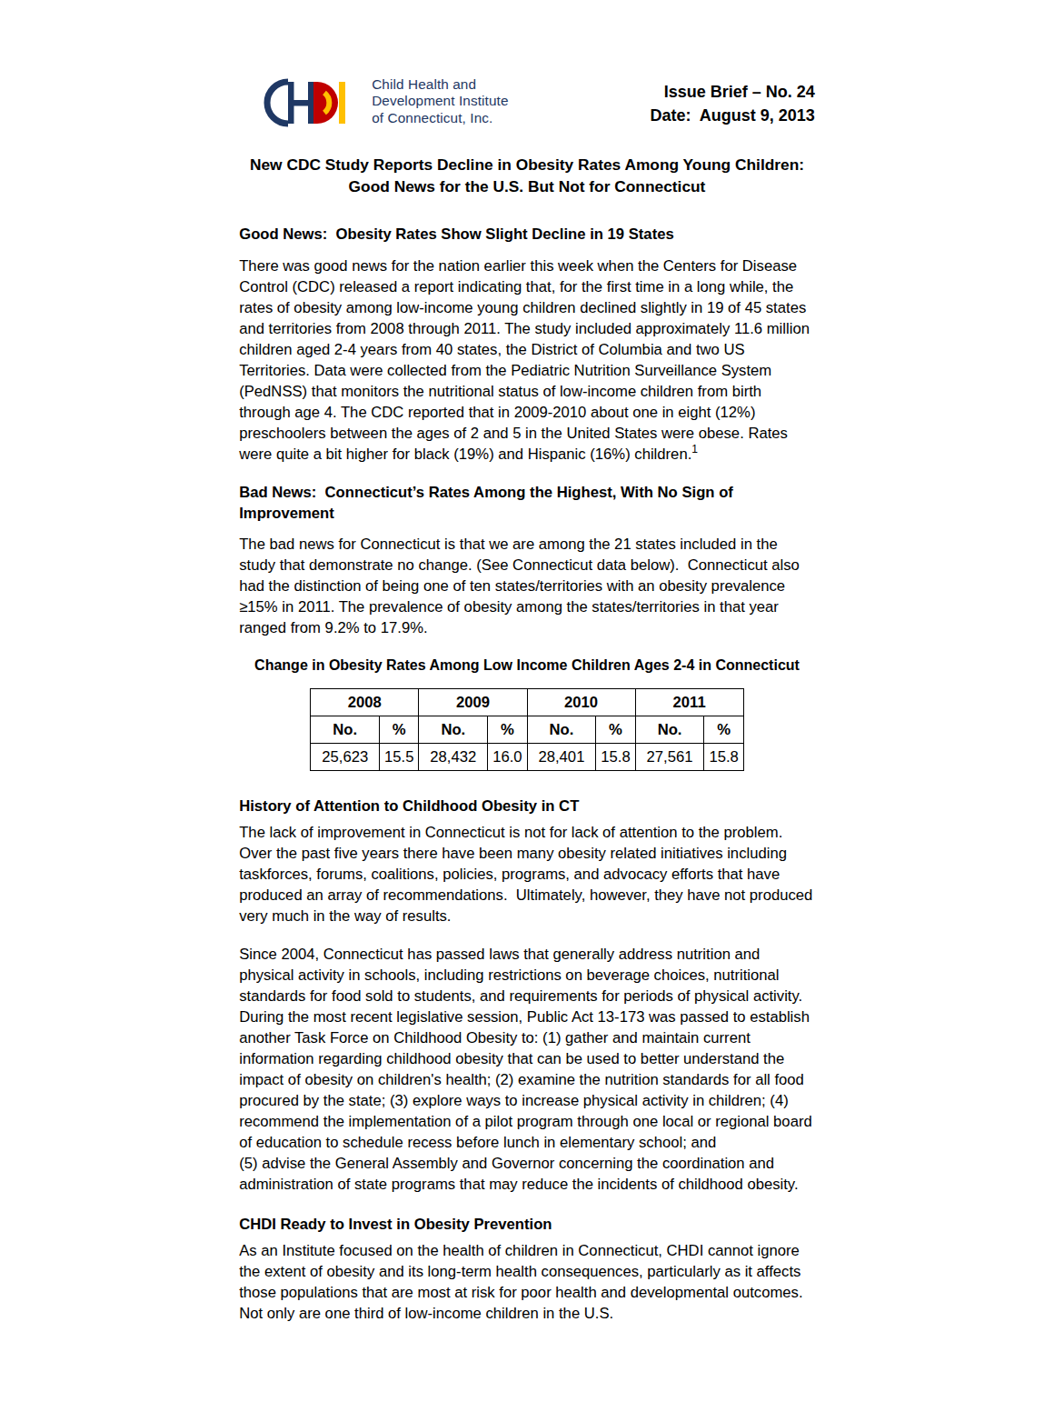Child Health and Development Institute of Connecticut, Inc.
Issue Brief – No. 24
Date: August 9, 2013
New CDC Study Reports Decline in Obesity Rates Among Young Children:
Good News for the U.S. But Not for Connecticut
Good News: Obesity Rates Show Slight Decline in 19 States
There was good news for the nation earlier this week when the Centers for Disease Control (CDC) released a report indicating that, for the first time in a long while, the rates of obesity among low-income young children declined slightly in 19 of 45 states and territories from 2008 through 2011. The study included approximately 11.6 million children aged 2-4 years from 40 states, the District of Columbia and two US Territories. Data were collected from the Pediatric Nutrition Surveillance System (PedNSS) that monitors the nutritional status of low-income children from birth through age 4. The CDC reported that in 2009-2010 about one in eight (12%) preschoolers between the ages of 2 and 5 in the United States were obese. Rates were quite a bit higher for black (19%) and Hispanic (16%) children.1
Bad News: Connecticut’s Rates Among the Highest, With No Sign of Improvement
The bad news for Connecticut is that we are among the 21 states included in the study that demonstrate no change. (See Connecticut data below). Connecticut also had the distinction of being one of ten states/territories with an obesity prevalence ≥15% in 2011. The prevalence of obesity among the states/territories in that year ranged from 9.2% to 17.9%.
Change in Obesity Rates Among Low Income Children Ages 2-4 in Connecticut
| 2008 | 2009 | 2010 | 2011 |
| --- | --- | --- | --- |
| No. | % | No. | % | No. | % | No. | % |
| 25,623 | 15.5 | 28,432 | 16.0 | 28,401 | 15.8 | 27,561 | 15.8 |
History of Attention to Childhood Obesity in CT
The lack of improvement in Connecticut is not for lack of attention to the problem. Over the past five years there have been many obesity related initiatives including taskforces, forums, coalitions, policies, programs, and advocacy efforts that have produced an array of recommendations. Ultimately, however, they have not produced very much in the way of results.
Since 2004, Connecticut has passed laws that generally address nutrition and physical activity in schools, including restrictions on beverage choices, nutritional standards for food sold to students, and requirements for periods of physical activity. During the most recent legislative session, Public Act 13-173 was passed to establish another Task Force on Childhood Obesity to: (1) gather and maintain current information regarding childhood obesity that can be used to better understand the impact of obesity on children's health; (2) examine the nutrition standards for all food procured by the state; (3) explore ways to increase physical activity in children; (4) recommend the implementation of a pilot program through one local or regional board of education to schedule recess before lunch in elementary school; and
(5) advise the General Assembly and Governor concerning the coordination and administration of state programs that may reduce the incidents of childhood obesity.
CHDI Ready to Invest in Obesity Prevention
As an Institute focused on the health of children in Connecticut, CHDI cannot ignore the extent of obesity and its long-term health consequences, particularly as it affects those populations that are most at risk for poor health and developmental outcomes. Not only are one third of low-income children in the U.S.